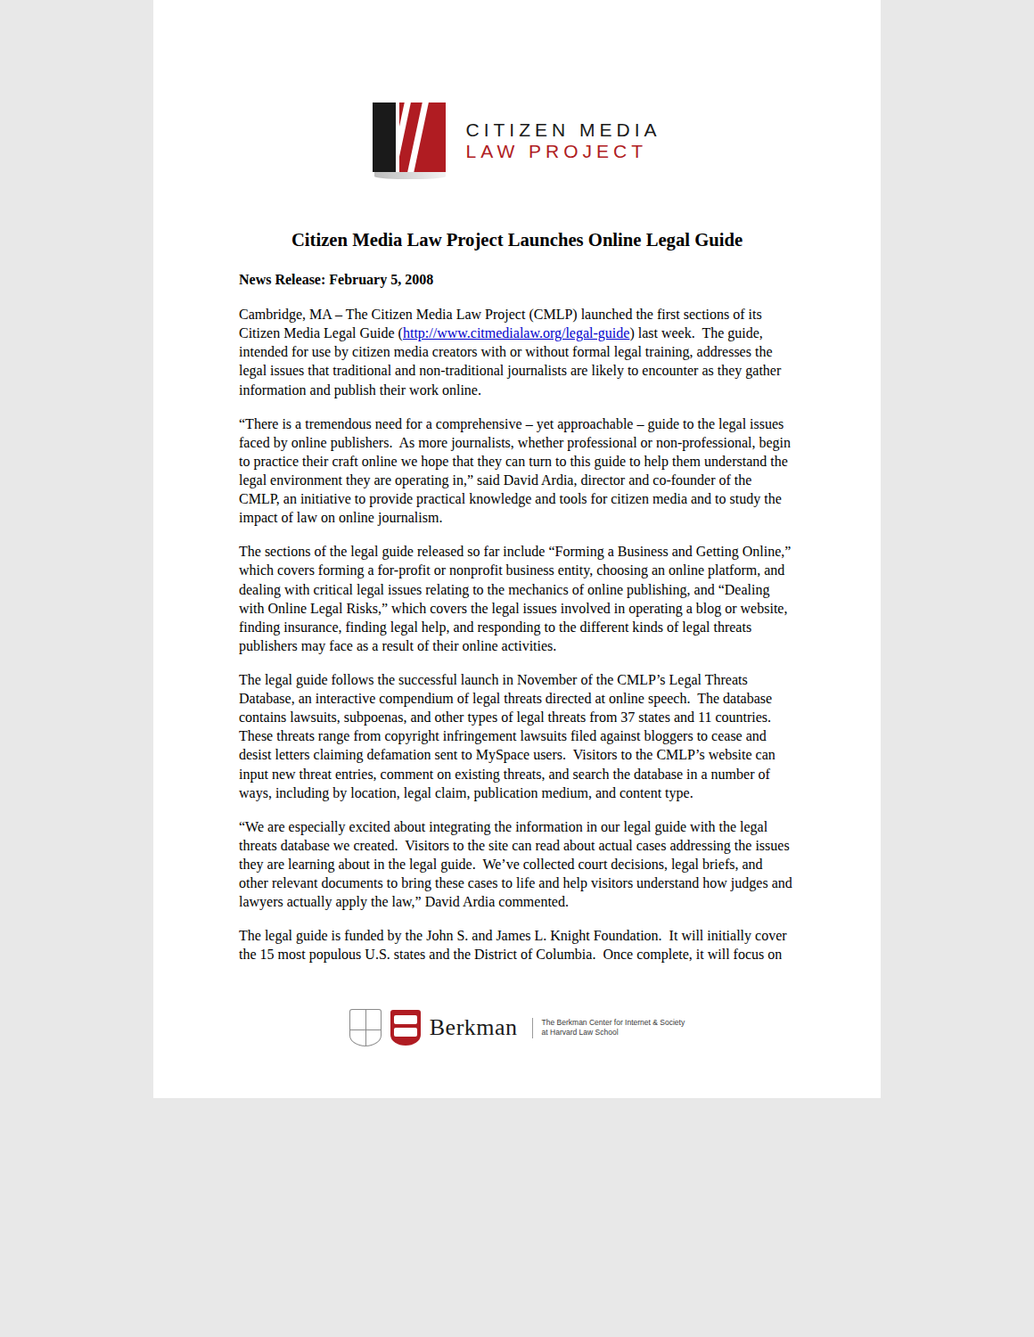CITIZEN MEDIA
LAW PROJECT
Citizen Media Law Project Launches Online Legal Guide
News Release: February 5, 2008
Cambridge, MA – The Citizen Media Law Project (CMLP) launched the first sections of its Citizen Media Legal Guide (http://www.citmedialaw.org/legal-guide) last week. The guide, intended for use by citizen media creators with or without formal legal training, addresses the legal issues that traditional and non-traditional journalists are likely to encounter as they gather information and publish their work online.
“There is a tremendous need for a comprehensive – yet approachable – guide to the legal issues faced by online publishers. As more journalists, whether professional or non-professional, begin to practice their craft online we hope that they can turn to this guide to help them understand the legal environment they are operating in,” said David Ardia, director and co-founder of the CMLP, an initiative to provide practical knowledge and tools for citizen media and to study the impact of law on online journalism.
The sections of the legal guide released so far include “Forming a Business and Getting Online,” which covers forming a for-profit or nonprofit business entity, choosing an online platform, and dealing with critical legal issues relating to the mechanics of online publishing, and “Dealing with Online Legal Risks,” which covers the legal issues involved in operating a blog or website, finding insurance, finding legal help, and responding to the different kinds of legal threats publishers may face as a result of their online activities.
The legal guide follows the successful launch in November of the CMLP’s Legal Threats Database, an interactive compendium of legal threats directed at online speech. The database contains lawsuits, subpoenas, and other types of legal threats from 37 states and 11 countries. These threats range from copyright infringement lawsuits filed against bloggers to cease and desist letters claiming defamation sent to MySpace users. Visitors to the CMLP’s website can input new threat entries, comment on existing threats, and search the database in a number of ways, including by location, legal claim, publication medium, and content type.
“We are especially excited about integrating the information in our legal guide with the legal threats database we created. Visitors to the site can read about actual cases addressing the issues they are learning about in the legal guide. We’ve collected court decisions, legal briefs, and other relevant documents to bring these cases to life and help visitors understand how judges and lawyers actually apply the law,” David Ardia commented.
The legal guide is funded by the John S. and James L. Knight Foundation. It will initially cover the 15 most populous U.S. states and the District of Columbia. Once complete, it will focus on
Berkman
The Berkman Center for Internet & Society
at Harvard Law School